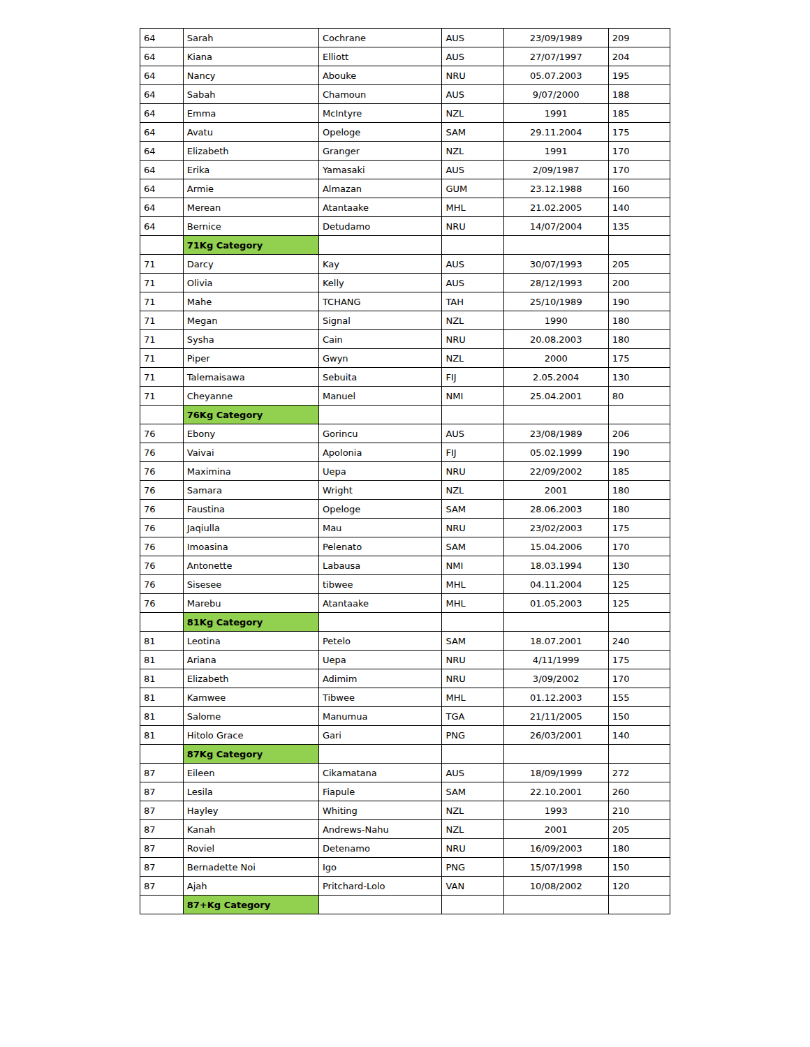| 64 | Sarah | Cochrane | AUS | 23/09/1989 | 209 |
| 64 | Kiana | Elliott | AUS | 27/07/1997 | 204 |
| 64 | Nancy | Abouke | NRU | 05.07.2003 | 195 |
| 64 | Sabah | Chamoun | AUS | 9/07/2000 | 188 |
| 64 | Emma | McIntyre | NZL | 1991 | 185 |
| 64 | Avatu | Opeloge | SAM | 29.11.2004 | 175 |
| 64 | Elizabeth | Granger | NZL | 1991 | 170 |
| 64 | Erika | Yamasaki | AUS | 2/09/1987 | 170 |
| 64 | Armie | Almazan | GUM | 23.12.1988 | 160 |
| 64 | Merean | Atantaake | MHL | 21.02.2005 | 140 |
| 64 | Bernice | Detudamo | NRU | 14/07/2004 | 135 |
| | 71Kg Category | | | | |
| 71 | Darcy | Kay | AUS | 30/07/1993 | 205 |
| 71 | Olivia | Kelly | AUS | 28/12/1993 | 200 |
| 71 | Mahe | TCHANG | TAH | 25/10/1989 | 190 |
| 71 | Megan | Signal | NZL | 1990 | 180 |
| 71 | Sysha | Cain | NRU | 20.08.2003 | 180 |
| 71 | Piper | Gwyn | NZL | 2000 | 175 |
| 71 | Talemaisawa | Sebuita | FIJ | 2.05.2004 | 130 |
| 71 | Cheyanne | Manuel | NMI | 25.04.2001 | 80 |
| | 76Kg Category | | | | |
| 76 | Ebony | Gorincu | AUS | 23/08/1989 | 206 |
| 76 | Vaivai | Apolonia | FIJ | 05.02.1999 | 190 |
| 76 | Maximina | Uepa | NRU | 22/09/2002 | 185 |
| 76 | Samara | Wright | NZL | 2001 | 180 |
| 76 | Faustina | Opeloge | SAM | 28.06.2003 | 180 |
| 76 | Jaqiulla | Mau | NRU | 23/02/2003 | 175 |
| 76 | Imoasina | Pelenato | SAM | 15.04.2006 | 170 |
| 76 | Antonette | Labausa | NMI | 18.03.1994 | 130 |
| 76 | Sisesee | tibwee | MHL | 04.11.2004 | 125 |
| 76 | Marebu | Atantaake | MHL | 01.05.2003 | 125 |
| | 81Kg Category | | | | |
| 81 | Leotina | Petelo | SAM | 18.07.2001 | 240 |
| 81 | Ariana | Uepa | NRU | 4/11/1999 | 175 |
| 81 | Elizabeth | Adimim | NRU | 3/09/2002 | 170 |
| 81 | Kamwee | Tibwee | MHL | 01.12.2003 | 155 |
| 81 | Salome | Manumua | TGA | 21/11/2005 | 150 |
| 81 | Hitolo Grace | Gari | PNG | 26/03/2001 | 140 |
| | 87Kg Category | | | | |
| 87 | Eileen | Cikamatana | AUS | 18/09/1999 | 272 |
| 87 | Lesila | Fiapule | SAM | 22.10.2001 | 260 |
| 87 | Hayley | Whiting | NZL | 1993 | 210 |
| 87 | Kanah | Andrews-Nahu | NZL | 2001 | 205 |
| 87 | Roviel | Detenamo | NRU | 16/09/2003 | 180 |
| 87 | Bernadette Noi | Igo | PNG | 15/07/1998 | 150 |
| 87 | Ajah | Pritchard-Lolo | VAN | 10/08/2002 | 120 |
| | 87+Kg Category | | | | |